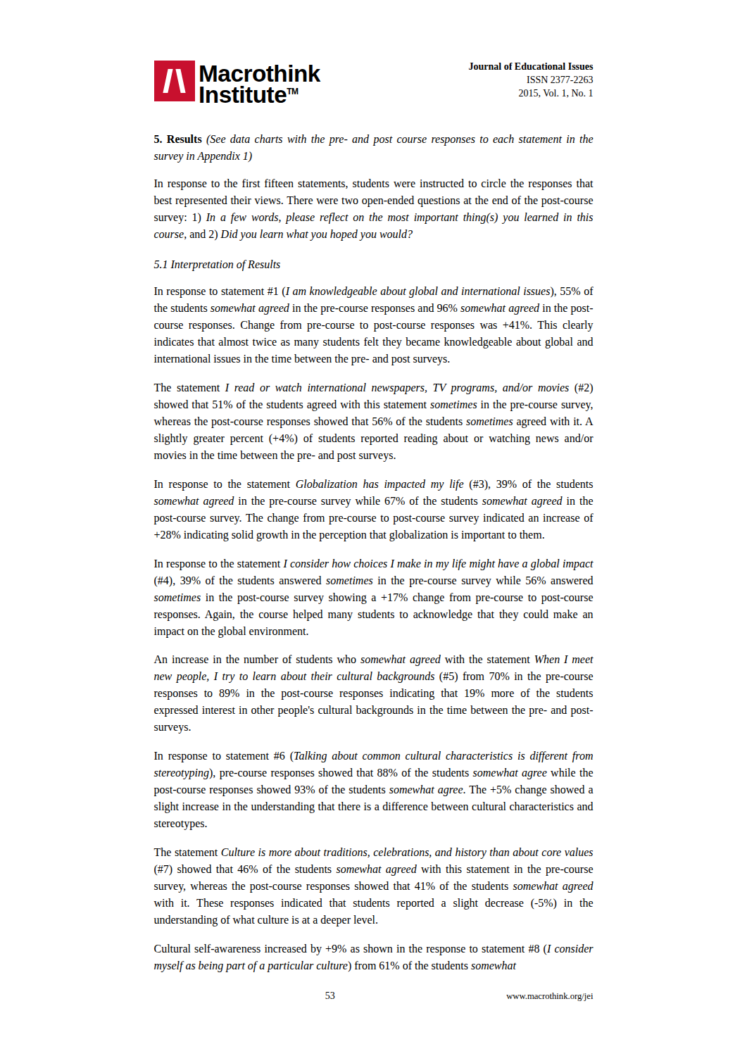Macrothink InstituteTM
Journal of Educational Issues
ISSN 2377-2263
2015, Vol. 1, No. 1
5. Results (See data charts with the pre- and post course responses to each statement in the survey in Appendix 1)
In response to the first fifteen statements, students were instructed to circle the responses that best represented their views. There were two open-ended questions at the end of the post-course survey: 1) In a few words, please reflect on the most important thing(s) you learned in this course, and 2) Did you learn what you hoped you would?
5.1 Interpretation of Results
In response to statement #1 (I am knowledgeable about global and international issues), 55% of the students somewhat agreed in the pre-course responses and 96% somewhat agreed in the post-course responses. Change from pre-course to post-course responses was +41%. This clearly indicates that almost twice as many students felt they became knowledgeable about global and international issues in the time between the pre- and post surveys.
The statement I read or watch international newspapers, TV programs, and/or movies (#2) showed that 51% of the students agreed with this statement sometimes in the pre-course survey, whereas the post-course responses showed that 56% of the students sometimes agreed with it. A slightly greater percent (+4%) of students reported reading about or watching news and/or movies in the time between the pre- and post surveys.
In response to the statement Globalization has impacted my life (#3), 39% of the students somewhat agreed in the pre-course survey while 67% of the students somewhat agreed in the post-course survey. The change from pre-course to post-course survey indicated an increase of +28% indicating solid growth in the perception that globalization is important to them.
In response to the statement I consider how choices I make in my life might have a global impact (#4), 39% of the students answered sometimes in the pre-course survey while 56% answered sometimes in the post-course survey showing a +17% change from pre-course to post-course responses. Again, the course helped many students to acknowledge that they could make an impact on the global environment.
An increase in the number of students who somewhat agreed with the statement When I meet new people, I try to learn about their cultural backgrounds (#5) from 70% in the pre-course responses to 89% in the post-course responses indicating that 19% more of the students expressed interest in other people's cultural backgrounds in the time between the pre- and post-surveys.
In response to statement #6 (Talking about common cultural characteristics is different from stereotyping), pre-course responses showed that 88% of the students somewhat agree while the post-course responses showed 93% of the students somewhat agree. The +5% change showed a slight increase in the understanding that there is a difference between cultural characteristics and stereotypes.
The statement Culture is more about traditions, celebrations, and history than about core values (#7) showed that 46% of the students somewhat agreed with this statement in the pre-course survey, whereas the post-course responses showed that 41% of the students somewhat agreed with it. These responses indicated that students reported a slight decrease (-5%) in the understanding of what culture is at a deeper level.
Cultural self-awareness increased by +9% as shown in the response to statement #8 (I consider myself as being part of a particular culture) from 61% of the students somewhat
53 www.macrothink.org/jei